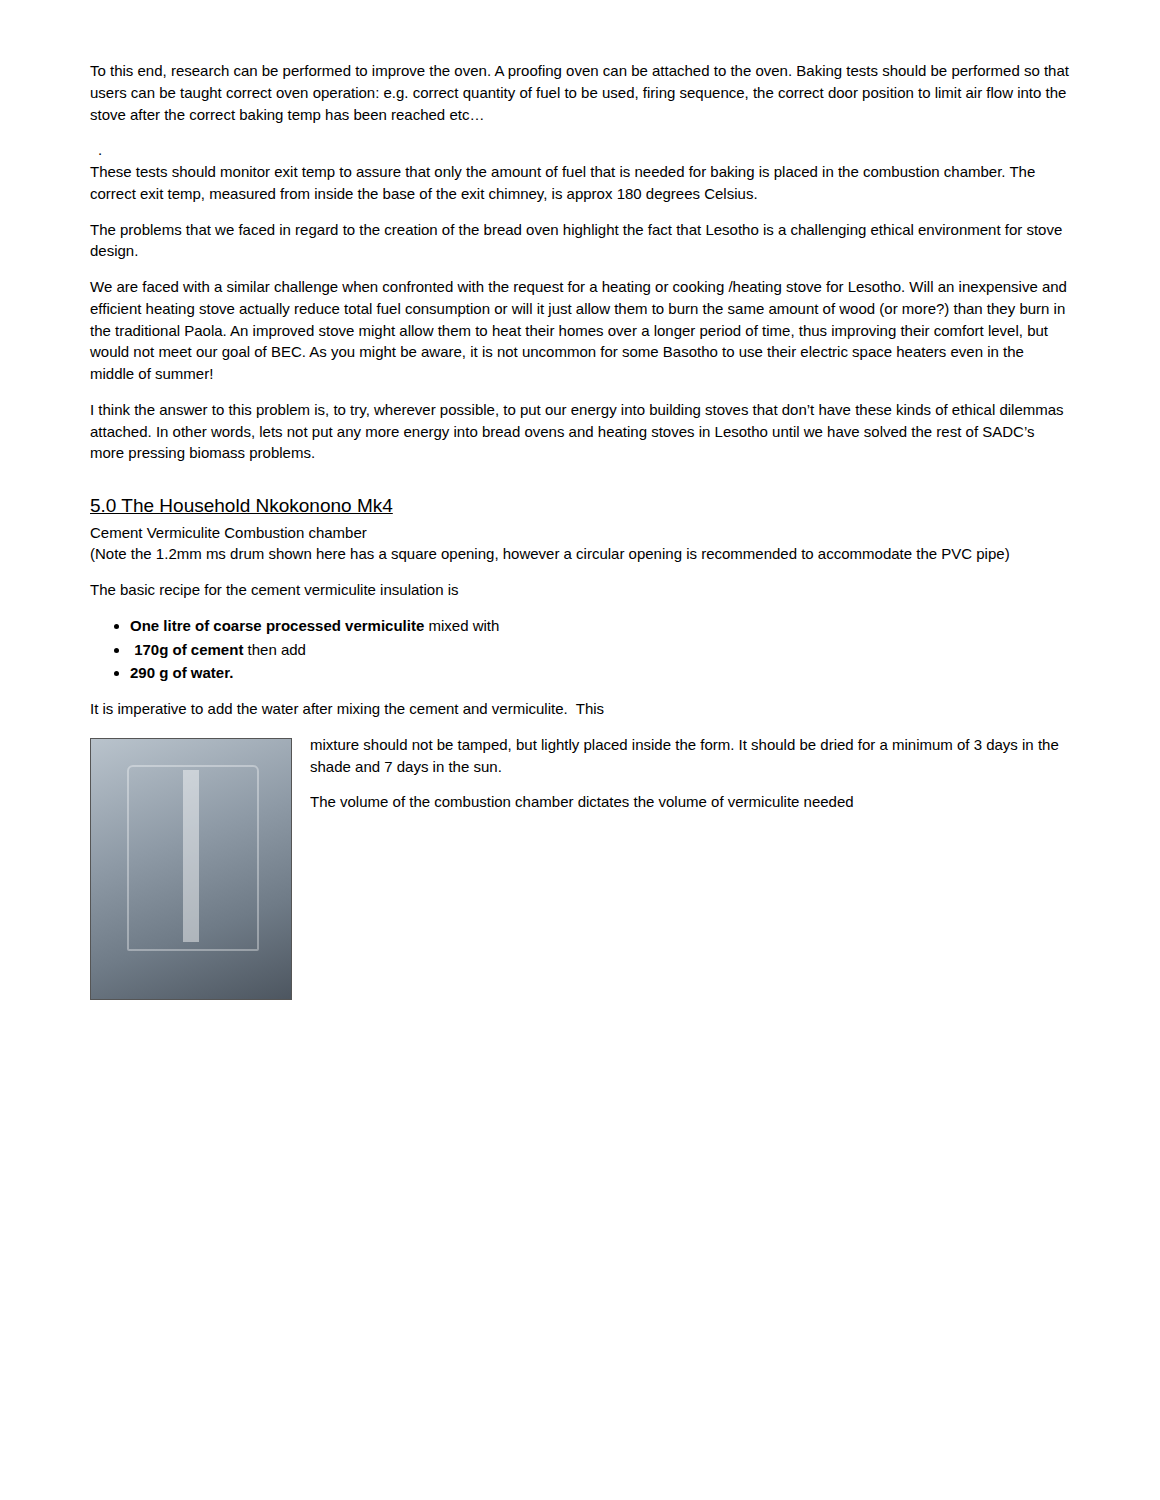To this end, research can be performed to improve the oven. A proofing oven can be attached to the oven. Baking tests should be performed so that users can be taught correct oven operation: e.g. correct quantity of fuel to be used, firing sequence, the correct door position to limit air flow into the stove after the correct baking temp has been reached etc…
.
These tests should monitor exit temp to assure that only the amount of fuel that is needed for baking is placed in the combustion chamber. The correct exit temp, measured from inside the base of the exit chimney, is approx 180 degrees Celsius.
The problems that we faced in regard to the creation of the bread oven highlight the fact that Lesotho is a challenging ethical environment for stove design.
We are faced with a similar challenge when confronted with the request for a heating or cooking /heating stove for Lesotho. Will an inexpensive and efficient heating stove actually reduce total fuel consumption or will it just allow them to burn the same amount of wood (or more?) than they burn in the traditional Paola. An improved stove might allow them to heat their homes over a longer period of time, thus improving their comfort level, but would not meet our goal of BEC. As you might be aware, it is not uncommon for some Basotho to use their electric space heaters even in the middle of summer!
I think the answer to this problem is, to try, wherever possible, to put our energy into building stoves that don’t have these kinds of ethical dilemmas attached. In other words, lets not put any more energy into bread ovens and heating stoves in Lesotho until we have solved the rest of SADC’s more pressing biomass problems.
5.0 The Household Nkokonono Mk4
Cement Vermiculite Combustion chamber
(Note the 1.2mm ms drum shown here has a square opening, however a circular opening is recommended to accommodate the PVC pipe)
The basic recipe for the cement vermiculite insulation is
One litre of coarse processed vermiculite mixed with
170g of cement then add
290 g of water.
It is imperative to add the water after mixing the cement and vermiculite. This
mixture should not be tamped, but lightly placed inside the form. It should be dried for a minimum of 3 days in the shade and 7 days in the sun.
The volume of the combustion chamber dictates the volume of vermiculite needed